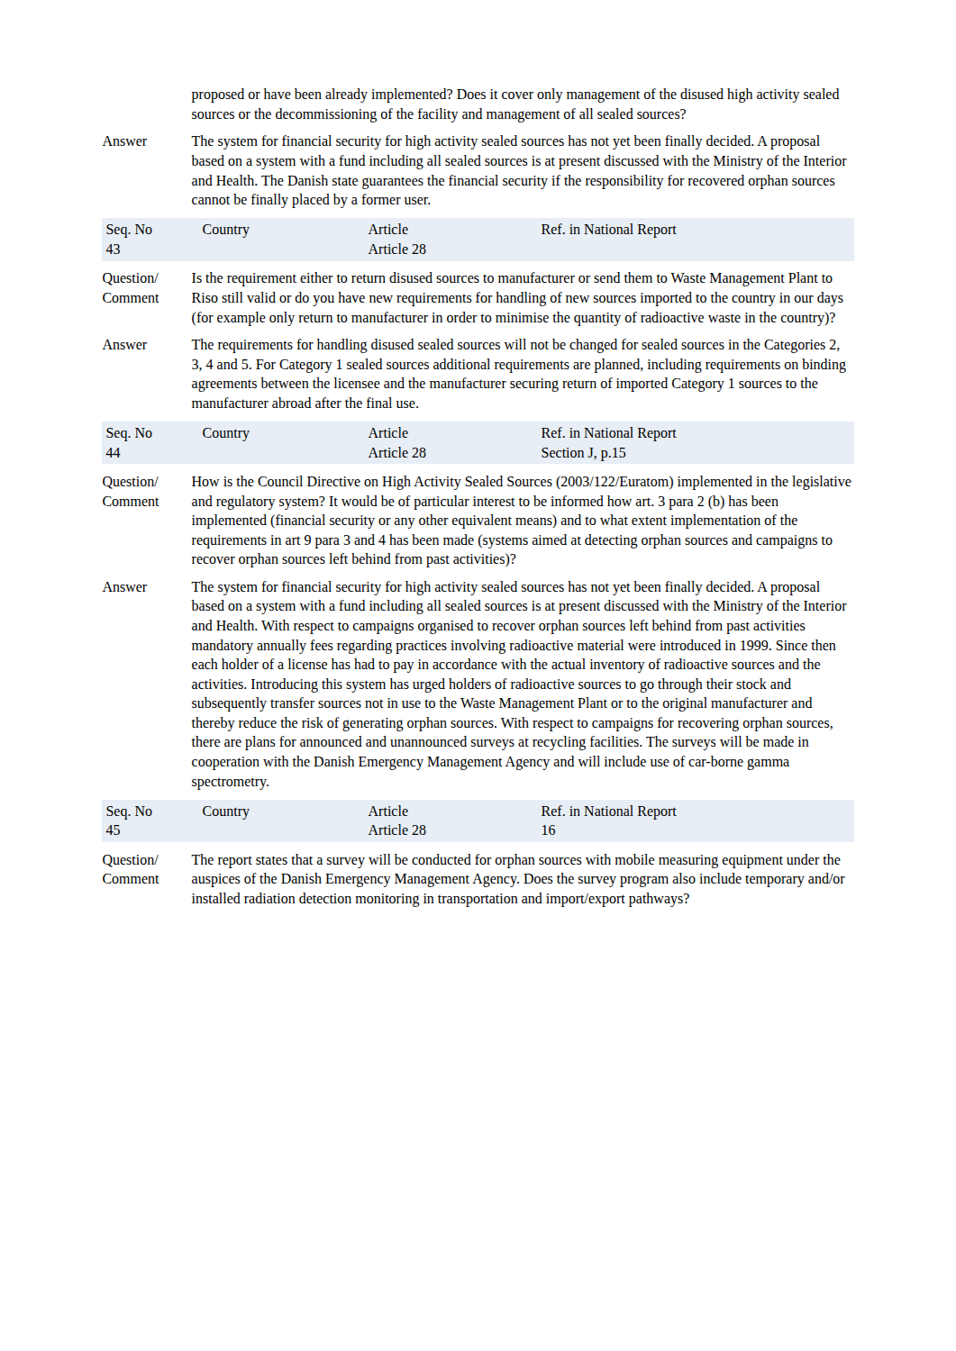proposed or have been already implemented? Does it cover only management of the disused high activity sealed sources or the decommissioning of the facility and management of all sealed sources?
Answer
The system for financial security for high activity sealed sources has not yet been finally decided. A proposal based on a system with a fund including all sealed sources is at present discussed with the Ministry of the Interior and Health. The Danish state guarantees the financial security if the responsibility for recovered orphan sources cannot be finally placed by a former user.
| Seq. No 43 | Country | Article Article 28 | Ref. in National Report |
Question/Comment
Is the requirement either to return disused sources to manufacturer or send them to Waste Management Plant to Riso still valid or do you have new requirements for handling of new sources imported to the country in our days (for example only return to manufacturer in order to minimise the quantity of radioactive waste in the country)?
Answer
The requirements for handling disused sealed sources will not be changed for sealed sources in the Categories 2, 3, 4 and 5. For Category 1 sealed sources additional requirements are planned, including requirements on binding agreements between the licensee and the manufacturer securing return of imported Category 1 sources to the manufacturer abroad after the final use.
| Seq. No 44 | Country | Article Article 28 | Ref. in National Report Section J, p.15 |
Question/Comment
How is the Council Directive on High Activity Sealed Sources (2003/122/Euratom) implemented in the legislative and regulatory system? It would be of particular interest to be informed how art. 3 para 2 (b) has been implemented (financial security or any other equivalent means) and to what extent implementation of the requirements in art 9 para 3 and 4 has been made (systems aimed at detecting orphan sources and campaigns to recover orphan sources left behind from past activities)?
Answer
The system for financial security for high activity sealed sources has not yet been finally decided. A proposal based on a system with a fund including all sealed sources is at present discussed with the Ministry of the Interior and Health. With respect to campaigns organised to recover orphan sources left behind from past activities mandatory annually fees regarding practices involving radioactive material were introduced in 1999. Since then each holder of a license has had to pay in accordance with the actual inventory of radioactive sources and the activities. Introducing this system has urged holders of radioactive sources to go through their stock and subsequently transfer sources not in use to the Waste Management Plant or to the original manufacturer and thereby reduce the risk of generating orphan sources. With respect to campaigns for recovering orphan sources, there are plans for announced and unannounced surveys at recycling facilities. The surveys will be made in cooperation with the Danish Emergency Management Agency and will include use of car-borne gamma spectrometry.
| Seq. No 45 | Country | Article Article 28 | Ref. in National Report 16 |
Question/Comment
The report states that a survey will be conducted for orphan sources with mobile measuring equipment under the auspices of the Danish Emergency Management Agency. Does the survey program also include temporary and/or installed radiation detection monitoring in transportation and import/export pathways?